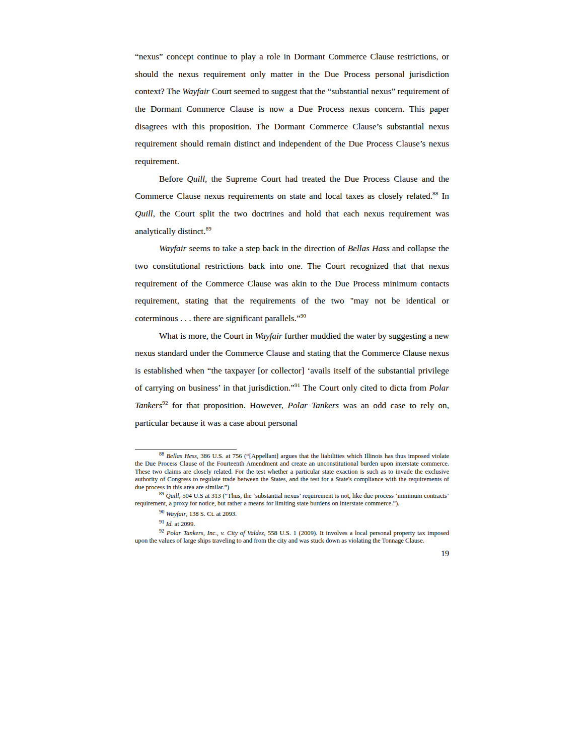“nexus” concept continue to play a role in Dormant Commerce Clause restrictions, or should the nexus requirement only matter in the Due Process personal jurisdiction context? The Wayfair Court seemed to suggest that the “substantial nexus” requirement of the Dormant Commerce Clause is now a Due Process nexus concern. This paper disagrees with this proposition. The Dormant Commerce Clause’s substantial nexus requirement should remain distinct and independent of the Due Process Clause’s nexus requirement.
Before Quill, the Supreme Court had treated the Due Process Clause and the Commerce Clause nexus requirements on state and local taxes as closely related.88 In Quill, the Court split the two doctrines and hold that each nexus requirement was analytically distinct.89
Wayfair seems to take a step back in the direction of Bellas Hass and collapse the two constitutional restrictions back into one. The Court recognized that that nexus requirement of the Commerce Clause was akin to the Due Process minimum contacts requirement, stating that the requirements of the two "may not be identical or coterminous . . . there are significant parallels.”90
What is more, the Court in Wayfair further muddied the water by suggesting a new nexus standard under the Commerce Clause and stating that the Commerce Clause nexus is established when “the taxpayer [or collector] ‘avails itself of the substantial privilege of carrying on business’ in that jurisdiction.”91 The Court only cited to dicta from Polar Tankers92 for that proposition. However, Polar Tankers was an odd case to rely on, particular because it was a case about personal
88 Bellas Hess, 386 U.S. at 756 (“[Appellant] argues that the liabilities which Illinois has thus imposed violate the Due Process Clause of the Fourteenth Amendment and create an unconstitutional burden upon interstate commerce. These two claims are closely related. For the test whether a particular state exaction is such as to invade the exclusive authority of Congress to regulate trade between the States, and the test for a State's compliance with the requirements of due process in this area are similar.”)
89 Quill, 504 U.S at 313 (“Thus, the ‘substantial nexus’ requirement is not, like due process ‘minimum contracts’ requirement, a proxy for notice, but rather a means for limiting state burdens on interstate commerce.”).
90 Wayfair, 138 S. Ct. at 2093.
91 Id. at 2099.
92 Polar Tankers, Inc., v. City of Valdez, 558 U.S. 1 (2009). It involves a local personal property tax imposed upon the values of large ships traveling to and from the city and was stuck down as violating the Tonnage Clause.
19